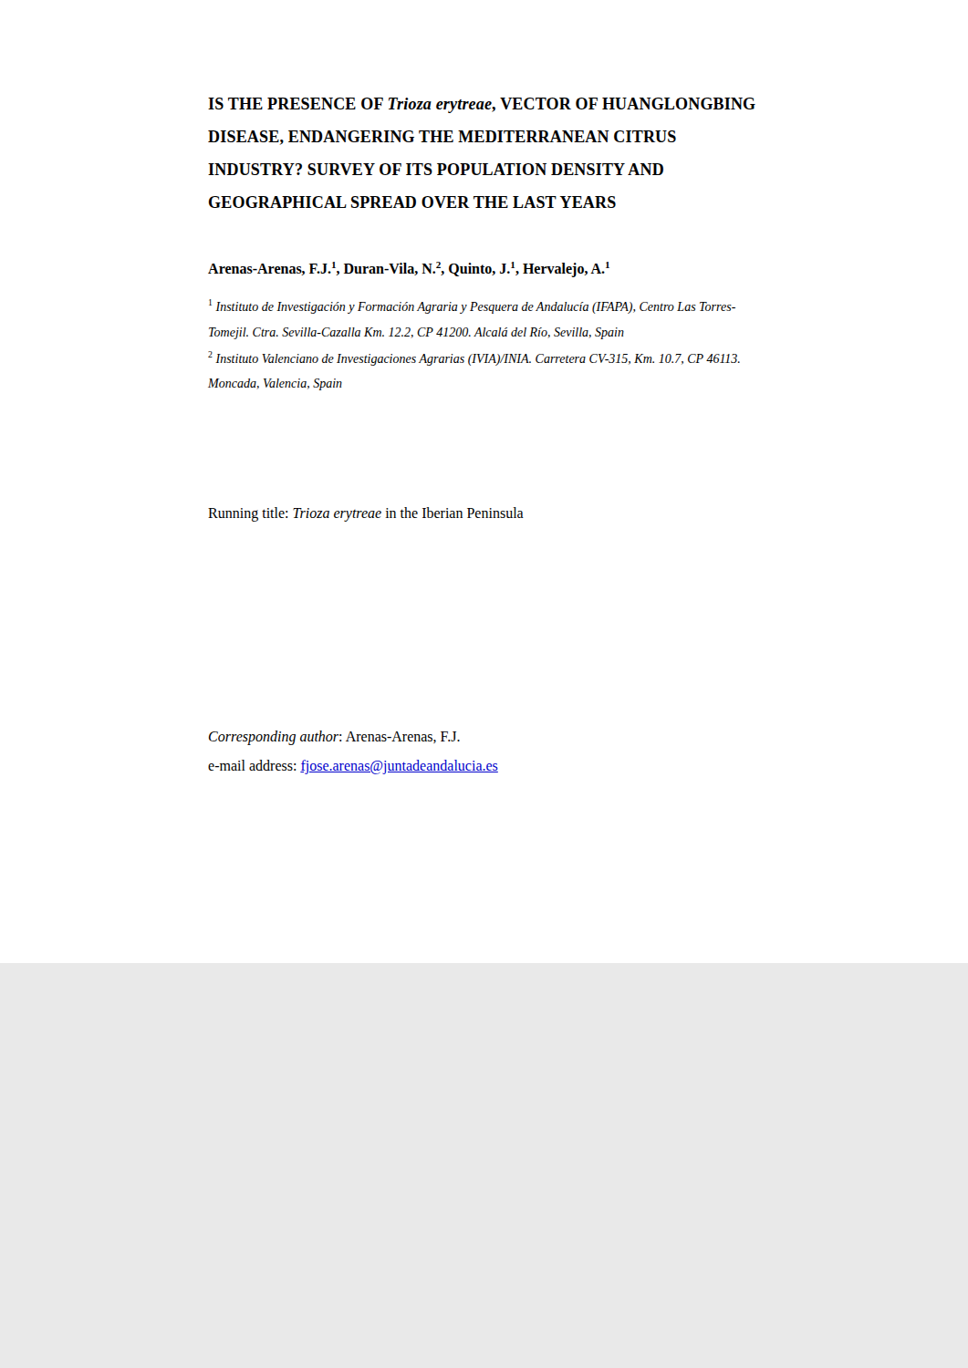IS THE PRESENCE OF Trioza erytreae, VECTOR OF HUANGLONGBING DISEASE, ENDANGERING THE MEDITERRANEAN CITRUS INDUSTRY? SURVEY OF ITS POPULATION DENSITY AND GEOGRAPHICAL SPREAD OVER THE LAST YEARS
Arenas-Arenas, F.J.1, Duran-Vila, N.2, Quinto, J.1, Hervalejo, A.1
1 Instituto de Investigación y Formación Agraria y Pesquera de Andalucía (IFAPA), Centro Las Torres-Tomejil. Ctra. Sevilla-Cazalla Km. 12.2, CP 41200. Alcalá del Río, Sevilla, Spain
2 Instituto Valenciano de Investigaciones Agrarias (IVIA)/INIA. Carretera CV-315, Km. 10.7, CP 46113. Moncada, Valencia, Spain
Running title: Trioza erytreae in the Iberian Peninsula
Corresponding author: Arenas-Arenas, F.J.
e-mail address: fjose.arenas@juntadeandalucia.es